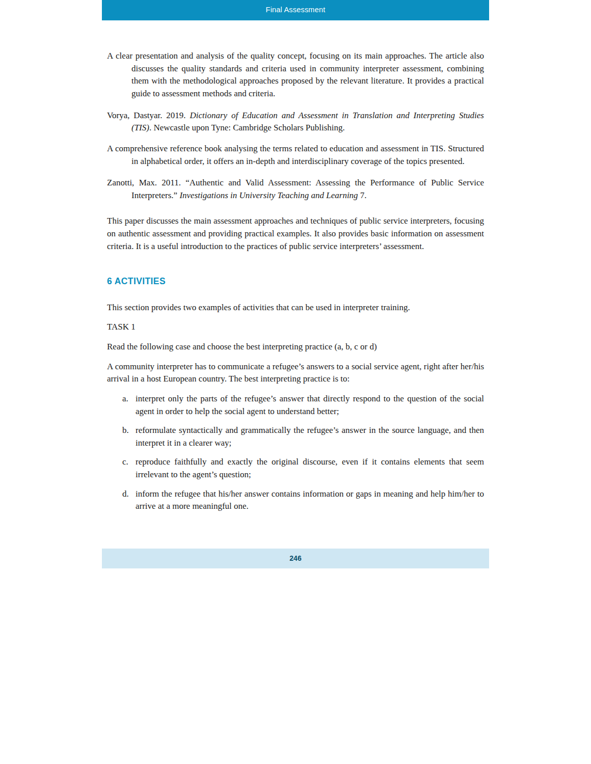Final Assessment
A clear presentation and analysis of the quality concept, focusing on its main approaches. The article also discusses the quality standards and criteria used in community interpreter assessment, combining them with the methodological approaches proposed by the relevant literature. It provides a practical guide to assessment methods and criteria.
Vorya, Dastyar. 2019. Dictionary of Education and Assessment in Translation and Interpreting Studies (TIS). Newcastle upon Tyne: Cambridge Scholars Publishing.
A comprehensive reference book analysing the terms related to education and assessment in TIS. Structured in alphabetical order, it offers an in-depth and interdisciplinary coverage of the topics presented.
Zanotti, Max. 2011. “Authentic and Valid Assessment: Assessing the Performance of Public Service Interpreters.” Investigations in University Teaching and Learning 7.
This paper discusses the main assessment approaches and techniques of public service interpreters, focusing on authentic assessment and providing practical examples. It also provides basic information on assessment criteria. It is a useful introduction to the practices of public service interpreters’ assessment.
6 ACTIVITIES
This section provides two examples of activities that can be used in interpreter training.
TASK 1
Read the following case and choose the best interpreting practice (a, b, c or d)
A community interpreter has to communicate a refugee’s answers to a social service agent, right after her/his arrival in a host European country. The best interpreting practice is to:
a. interpret only the parts of the refugee’s answer that directly respond to the question of the social agent in order to help the social agent to understand better;
b. reformulate syntactically and grammatically the refugee’s answer in the source language, and then interpret it in a clearer way;
c. reproduce faithfully and exactly the original discourse, even if it contains elements that seem irrelevant to the agent’s question;
d. inform the refugee that his/her answer contains information or gaps in meaning and help him/her to arrive at a more meaningful one.
246